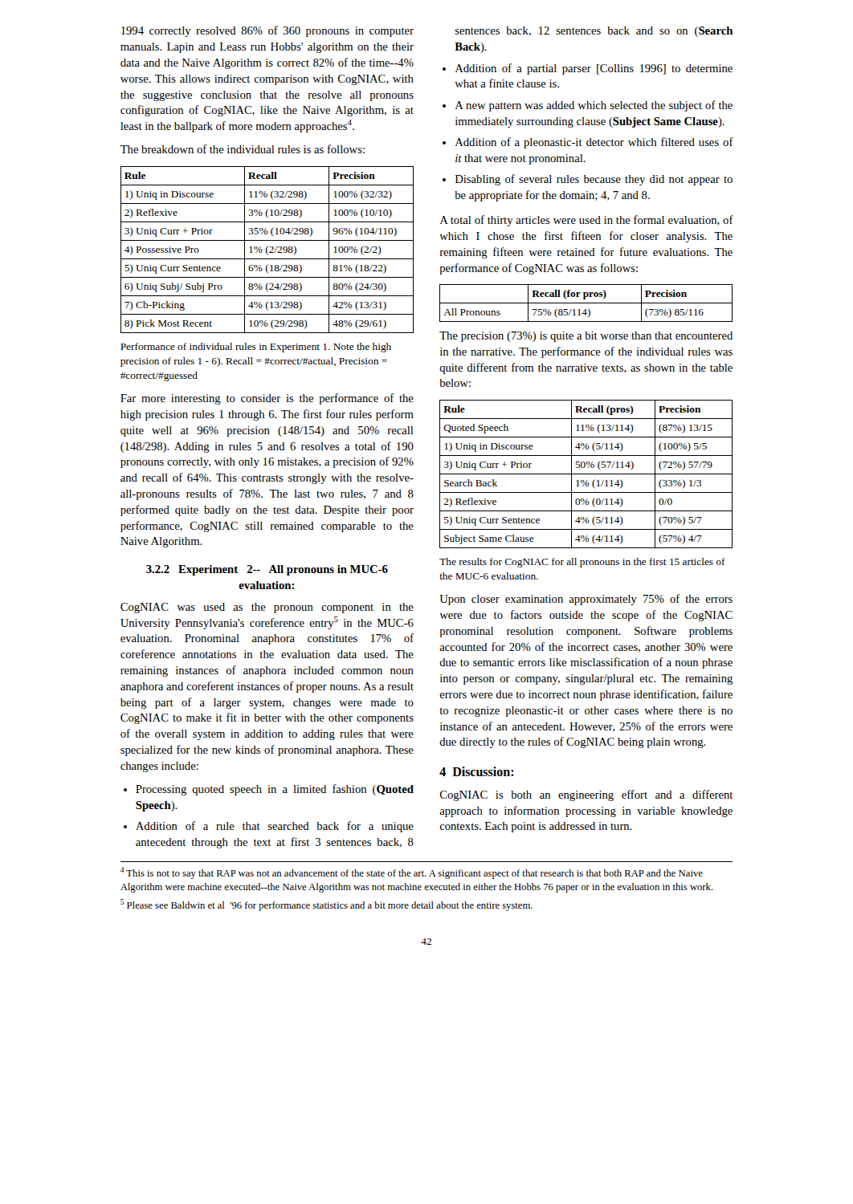1994 correctly resolved 86% of 360 pronouns in computer manuals. Lapin and Leass run Hobbs' algorithm on the their data and the Naive Algorithm is correct 82% of the time--4% worse. This allows indirect comparison with CogNIAC, with the suggestive conclusion that the resolve all pronouns configuration of CogNIAC, like the Naive Algorithm, is at least in the ballpark of more modern approaches4.
The breakdown of the individual rules is as follows:
| Rule | Recall | Precision |
| --- | --- | --- |
| 1) Uniq in Discourse | 11% (32/298) | 100% (32/32) |
| 2) Reflexive | 3% (10/298) | 100% (10/10) |
| 3) Uniq Curr + Prior | 35% (104/298) | 96% (104/110) |
| 4) Possessive Pro | 1% (2/298) | 100% (2/2) |
| 5) Uniq Curr Sentence | 6% (18/298) | 81% (18/22) |
| 6) Uniq Subj/ Subj Pro | 8% (24/298) | 80% (24/30) |
| 7) Cb-Picking | 4% (13/298) | 42% (13/31) |
| 8) Pick Most Recent | 10% (29/298) | 48% (29/61) |
Performance of individual rules in Experiment 1. Note the high precision of rules 1 - 6). Recall = #correct/#actual, Precision = #correct/#guessed
Far more interesting to consider is the performance of the high precision rules 1 through 6. The first four rules perform quite well at 96% precision (148/154) and 50% recall (148/298). Adding in rules 5 and 6 resolves a total of 190 pronouns correctly, with only 16 mistakes, a precision of 92% and recall of 64%. This contrasts strongly with the resolve-all-pronouns results of 78%. The last two rules, 7 and 8 performed quite badly on the test data. Despite their poor performance, CogNIAC still remained comparable to the Naive Algorithm.
3.2.2 Experiment 2-- All pronouns in MUC-6 evaluation:
CogNIAC was used as the pronoun component in the University Pennsylvania's coreference entry5 in the MUC-6 evaluation. Pronominal anaphora constitutes 17% of coreference annotations in the evaluation data used. The remaining instances of anaphora included common noun anaphora and coreferent instances of proper nouns. As a result being part of a larger system, changes were made to CogNIAC to make it fit in better with the other components of the overall system in addition to adding rules that were specialized for the new kinds of pronominal anaphora. These changes include:
Processing quoted speech in a limited fashion (Quoted Speech).
Addition of a rule that searched back for a unique antecedent through the text at first 3 sentences back, 8 sentences back, 12 sentences back and so on (Search Back).
Addition of a partial parser [Collins 1996] to determine what a finite clause is.
A new pattern was added which selected the subject of the immediately surrounding clause (Subject Same Clause).
Addition of a pleonastic-it detector which filtered uses of it that were not pronominal.
Disabling of several rules because they did not appear to be appropriate for the domain; 4, 7 and 8.
A total of thirty articles were used in the formal evaluation, of which I chose the first fifteen for closer analysis. The remaining fifteen were retained for future evaluations. The performance of CogNIAC was as follows:
| | Recall (for pros) | Precision |
| --- | --- | --- |
| All Pronouns | 75% (85/114) | (73%) 85/116 |
The precision (73%) is quite a bit worse than that encountered in the narrative. The performance of the individual rules was quite different from the narrative texts, as shown in the table below:
| Rule | Recall (pros) | Precision |
| --- | --- | --- |
| Quoted Speech | 11% (13/114) | (87%) 13/15 |
| 1) Uniq in Discourse | 4% (5/114) | (100%) 5/5 |
| 3) Uniq Curr + Prior | 50% (57/114) | (72%) 57/79 |
| Search Back | 1% (1/114) | (33%) 1/3 |
| 2) Reflexive | 0% (0/114) | 0/0 |
| 5) Uniq Curr Sentence | 4% (5/114) | (70%) 5/7 |
| Subject Same Clause | 4% (4/114) | (57%) 4/7 |
The results for CogNIAC for all pronouns in the first 15 articles of the MUC-6 evaluation.
Upon closer examination approximately 75% of the errors were due to factors outside the scope of the CogNIAC pronominal resolution component. Software problems accounted for 20% of the incorrect cases, another 30% were due to semantic errors like misclassification of a noun phrase into person or company, singular/plural etc. The remaining errors were due to incorrect noun phrase identification, failure to recognize pleonastic-it or other cases where there is no instance of an antecedent. However, 25% of the errors were due directly to the rules of CogNIAC being plain wrong.
4 Discussion:
CogNIAC is both an engineering effort and a different approach to information processing in variable knowledge contexts. Each point is addressed in turn.
4 This is not to say that RAP was not an advancement of the state of the art. A significant aspect of that research is that both RAP and the Naive Algorithm were machine executed--the Naive Algorithm was not machine executed in either the Hobbs 76 paper or in the evaluation in this work.
5 Please see Baldwin et al '96 for performance statistics and a bit more detail about the entire system.
42